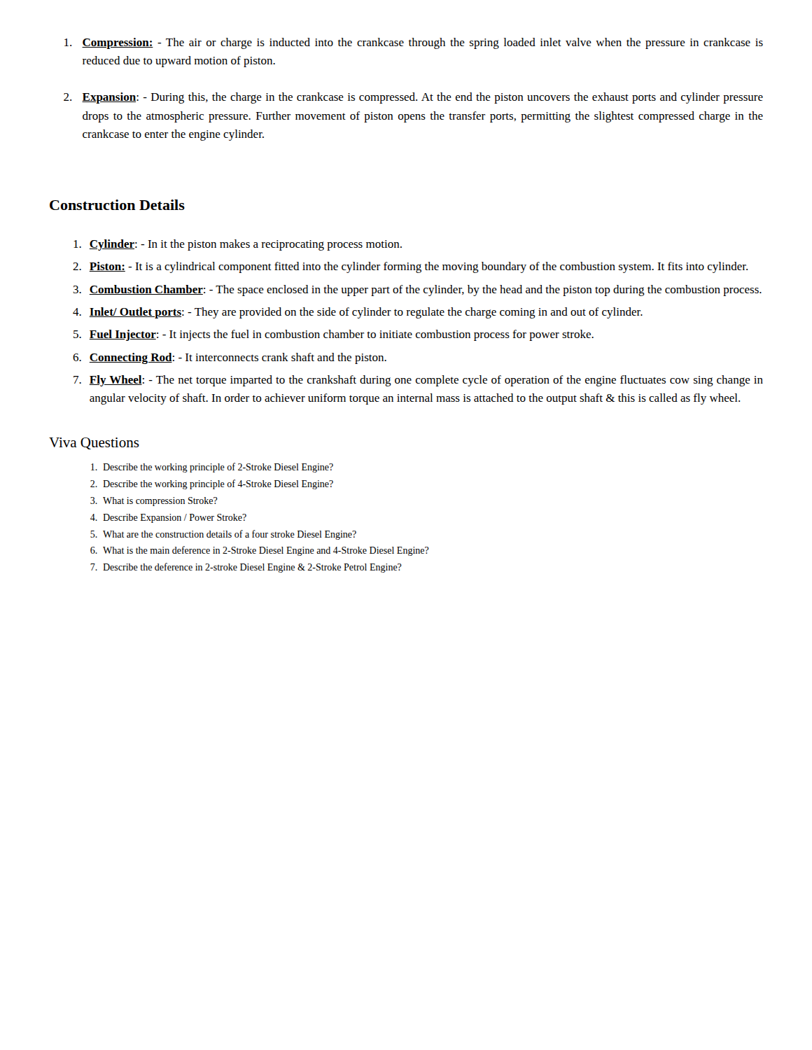Compression: - The air or charge is inducted into the crankcase through the spring loaded inlet valve when the pressure in crankcase is reduced due to upward motion of piston.
Expansion: - During this, the charge in the crankcase is compressed. At the end the piston uncovers the exhaust ports and cylinder pressure drops to the atmospheric pressure. Further movement of piston opens the transfer ports, permitting the slightest compressed charge in the crankcase to enter the engine cylinder.
Construction Details
Cylinder: - In it the piston makes a reciprocating process motion.
Piston: - It is a cylindrical component fitted into the cylinder forming the moving boundary of the combustion system. It fits into cylinder.
Combustion Chamber: - The space enclosed in the upper part of the cylinder, by the head and the piston top during the combustion process.
Inlet/ Outlet ports: - They are provided on the side of cylinder to regulate the charge coming in and out of cylinder.
Fuel Injector: - It injects the fuel in combustion chamber to initiate combustion process for power stroke.
Connecting Rod: - It interconnects crank shaft and the piston.
Fly Wheel: - The net torque imparted to the crankshaft during one complete cycle of operation of the engine fluctuates cow sing change in angular velocity of shaft. In order to achiever uniform torque an internal mass is attached to the output shaft & this is called as fly wheel.
Viva Questions
Describe the working principle of 2-Stroke Diesel Engine?
Describe the working principle of 4-Stroke Diesel Engine?
What is compression Stroke?
Describe Expansion / Power Stroke?
What are the construction details of a four stroke Diesel Engine?
What is the main deference in 2-Stroke Diesel Engine and 4-Stroke Diesel Engine?
Describe the deference in 2-stroke Diesel Engine & 2-Stroke Petrol Engine?